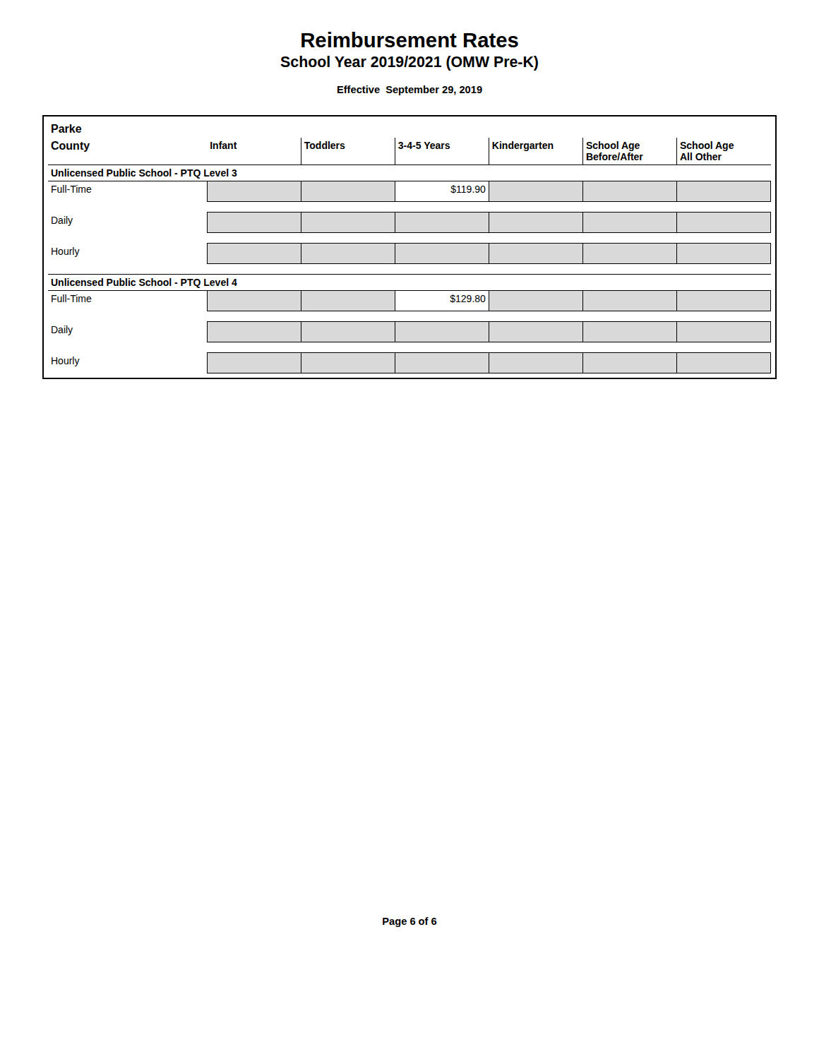Reimbursement Rates
School Year 2019/2021 (OMW Pre-K)
Effective September 29, 2019
| Parke |
| County | Infant | Toddlers | 3-4-5 Years | Kindergarten | School Age Before/After | School Age All Other |
| Unlicensed Public School - PTQ Level 3 |
| Full-Time | | | $119.90 | | | |
| Daily | | | | | | |
| Hourly | | | | | | |
| Unlicensed Public School - PTQ Level 4 |
| Full-Time | | | $129.80 | | | |
| Daily | | | | | | |
| Hourly | | | | | | |
Page 6 of 6